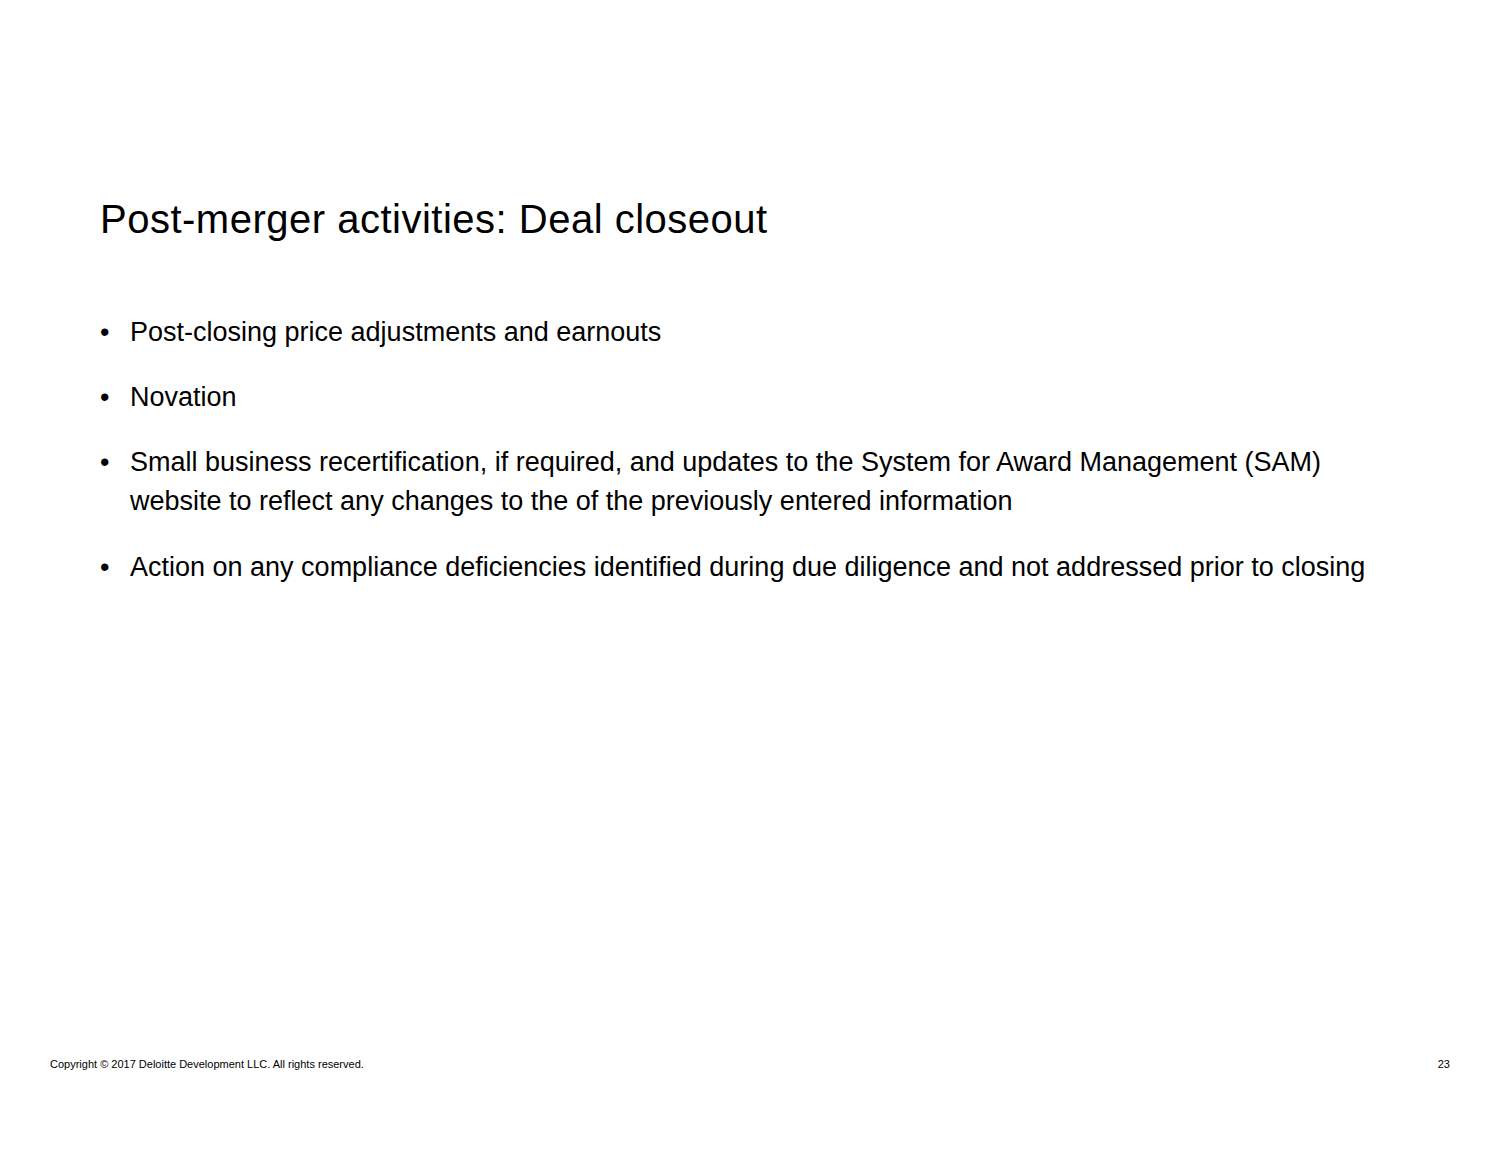Post-merger activities: Deal closeout
Post-closing price adjustments and earnouts
Novation
Small business recertification, if required, and updates to the System for Award Management (SAM) website to reflect any changes to the of the previously entered information
Action on any compliance deficiencies identified during due diligence and not addressed prior to closing
Copyright © 2017 Deloitte Development LLC. All rights reserved. 23